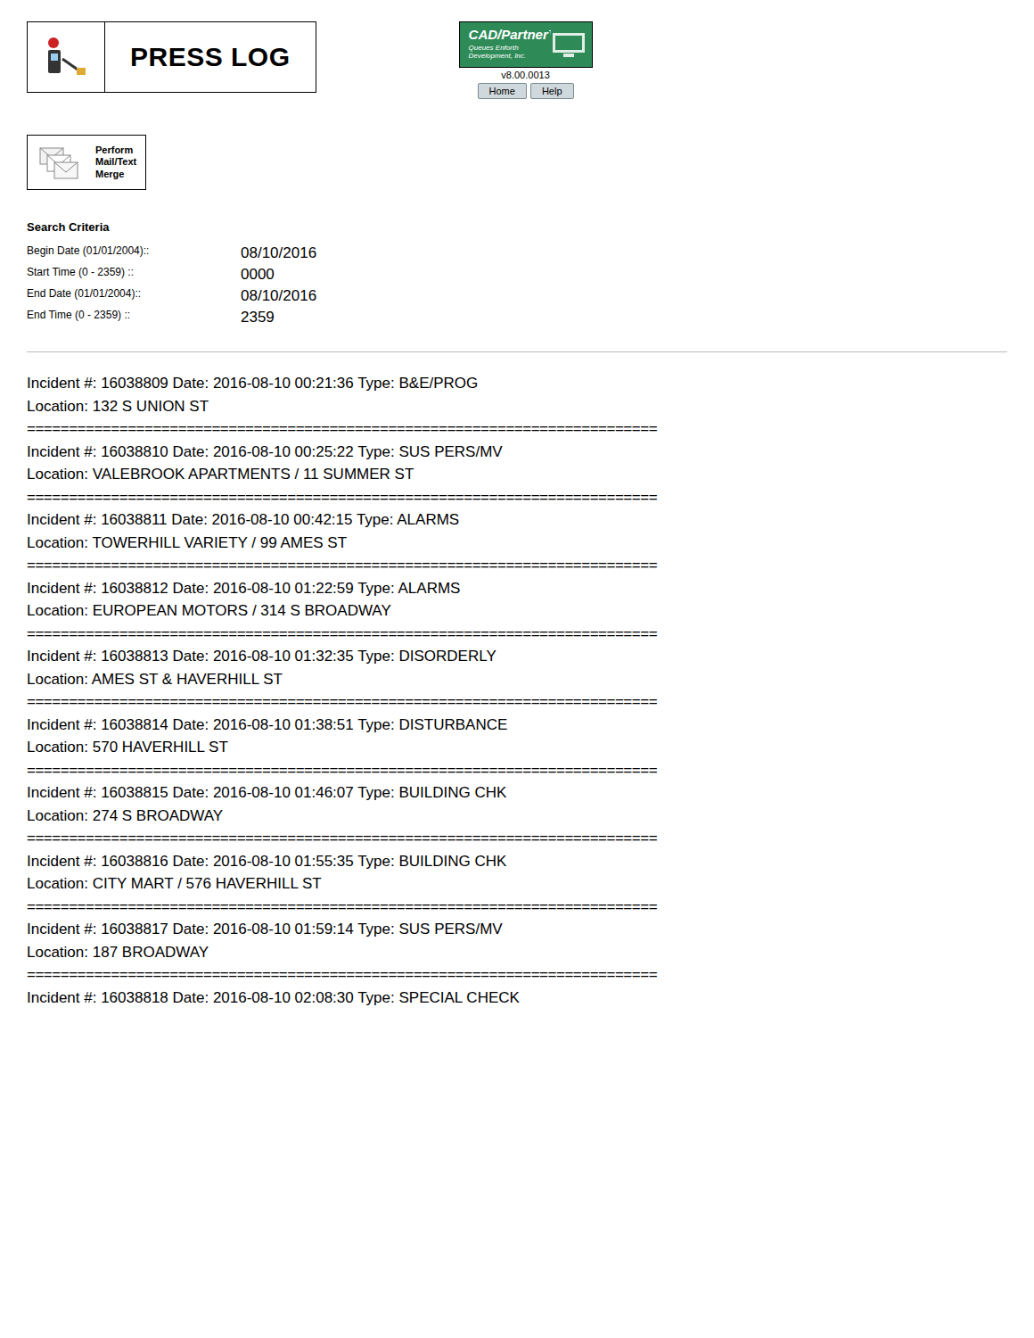PRESS LOG
CAD/Partner™
Queues Enforth
Development, Inc.
v8.00.0013
Home Help
Perform
Mail/Text
Merge
Search Criteria
| Begin Date (01/01/2004):: | 08/10/2016 |
| Start Time (0 - 2359) :: | 0000 |
| End Date (01/01/2004):: | 08/10/2016 |
| End Time (0 - 2359) :: | 2359 |
Incident #: 16038809 Date: 2016-08-10 00:21:36 Type: B&E/PROG
Location: 132 S UNION ST
===========================================================================
Incident #: 16038810 Date: 2016-08-10 00:25:22 Type: SUS PERS/MV
Location: VALEBROOK APARTMENTS / 11 SUMMER ST
===========================================================================
Incident #: 16038811 Date: 2016-08-10 00:42:15 Type: ALARMS
Location: TOWERHILL VARIETY / 99 AMES ST
===========================================================================
Incident #: 16038812 Date: 2016-08-10 01:22:59 Type: ALARMS
Location: EUROPEAN MOTORS / 314 S BROADWAY
===========================================================================
Incident #: 16038813 Date: 2016-08-10 01:32:35 Type: DISORDERLY
Location: AMES ST & HAVERHILL ST
===========================================================================
Incident #: 16038814 Date: 2016-08-10 01:38:51 Type: DISTURBANCE
Location: 570 HAVERHILL ST
===========================================================================
Incident #: 16038815 Date: 2016-08-10 01:46:07 Type: BUILDING CHK
Location: 274 S BROADWAY
===========================================================================
Incident #: 16038816 Date: 2016-08-10 01:55:35 Type: BUILDING CHK
Location: CITY MART / 576 HAVERHILL ST
===========================================================================
Incident #: 16038817 Date: 2016-08-10 01:59:14 Type: SUS PERS/MV
Location: 187 BROADWAY
===========================================================================
Incident #: 16038818 Date: 2016-08-10 02:08:30 Type: SPECIAL CHECK